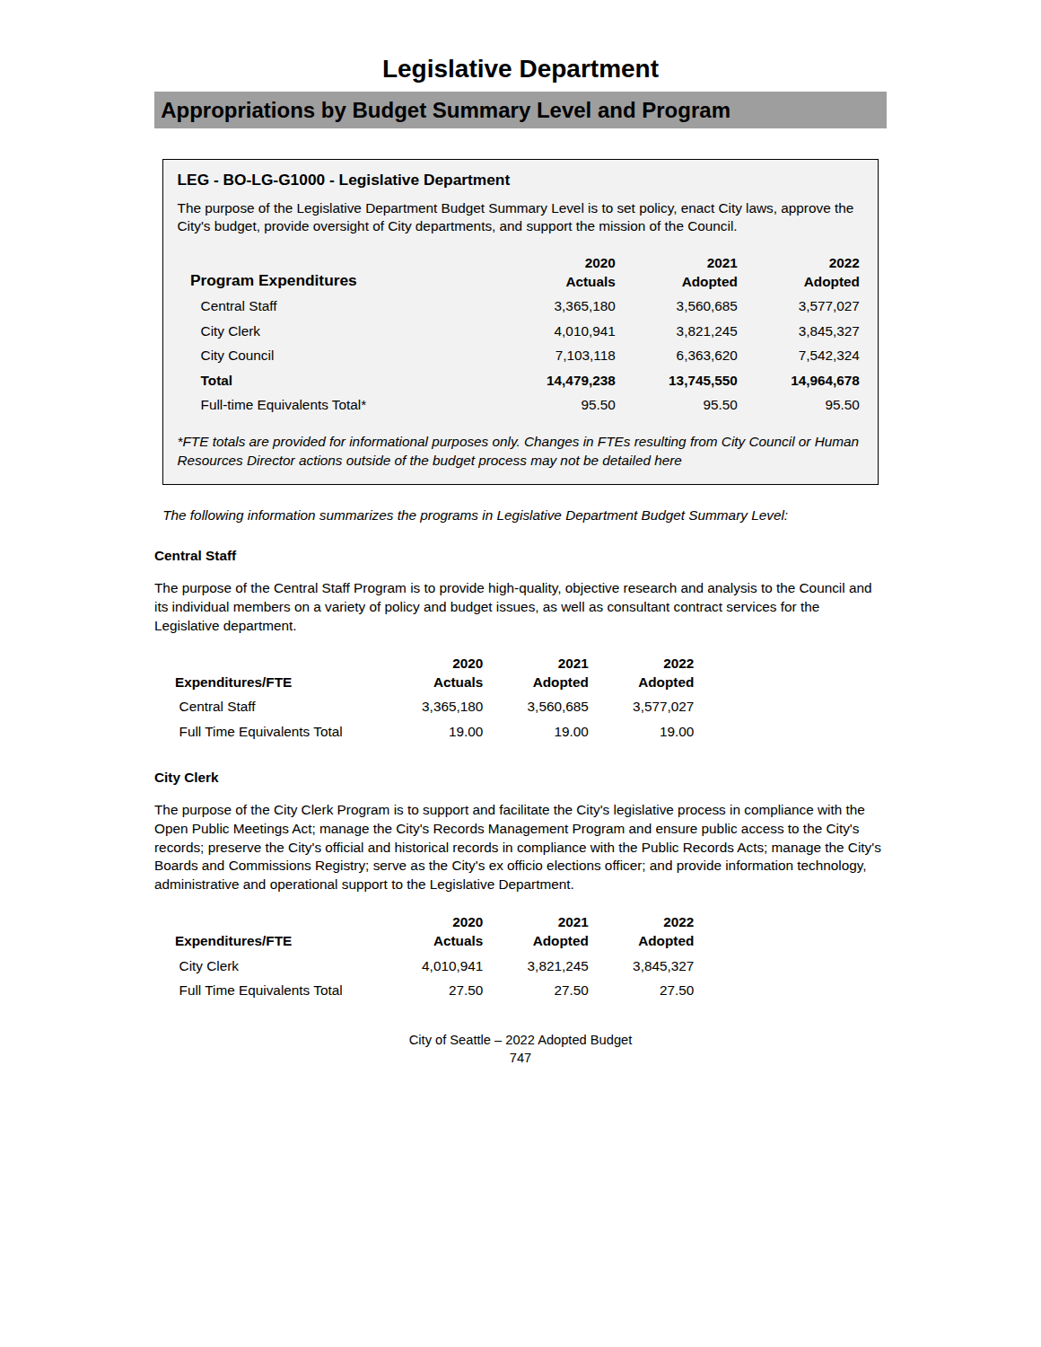Legislative Department
Appropriations by Budget Summary Level and Program
LEG - BO-LG-G1000 - Legislative Department
The purpose of the Legislative Department Budget Summary Level is to set policy, enact City laws, approve the City's budget, provide oversight of City departments, and support the mission of the Council.
| Program Expenditures | 2020 Actuals | 2021 Adopted | 2022 Adopted |
| --- | --- | --- | --- |
| Central Staff | 3,365,180 | 3,560,685 | 3,577,027 |
| City Clerk | 4,010,941 | 3,821,245 | 3,845,327 |
| City Council | 7,103,118 | 6,363,620 | 7,542,324 |
| Total | 14,479,238 | 13,745,550 | 14,964,678 |
| Full-time Equivalents Total* | 95.50 | 95.50 | 95.50 |
*FTE totals are provided for informational purposes only. Changes in FTEs resulting from City Council or Human Resources Director actions outside of the budget process may not be detailed here
The following information summarizes the programs in Legislative Department Budget Summary Level:
Central Staff
The purpose of the Central Staff Program is to provide high-quality, objective research and analysis to the Council and its individual members on a variety of policy and budget issues, as well as consultant contract services for the Legislative department.
| Expenditures/FTE | 2020 Actuals | 2021 Adopted | 2022 Adopted |
| --- | --- | --- | --- |
| Central Staff | 3,365,180 | 3,560,685 | 3,577,027 |
| Full Time Equivalents Total | 19.00 | 19.00 | 19.00 |
City Clerk
The purpose of the City Clerk Program is to support and facilitate the City's legislative process in compliance with the Open Public Meetings Act; manage the City's Records Management Program and ensure public access to the City's records; preserve the City's official and historical records in compliance with the Public Records Acts; manage the City's Boards and Commissions Registry; serve as the City's ex officio elections officer; and provide information technology, administrative and operational support to the Legislative Department.
| Expenditures/FTE | 2020 Actuals | 2021 Adopted | 2022 Adopted |
| --- | --- | --- | --- |
| City Clerk | 4,010,941 | 3,821,245 | 3,845,327 |
| Full Time Equivalents Total | 27.50 | 27.50 | 27.50 |
City of Seattle – 2022 Adopted Budget
747